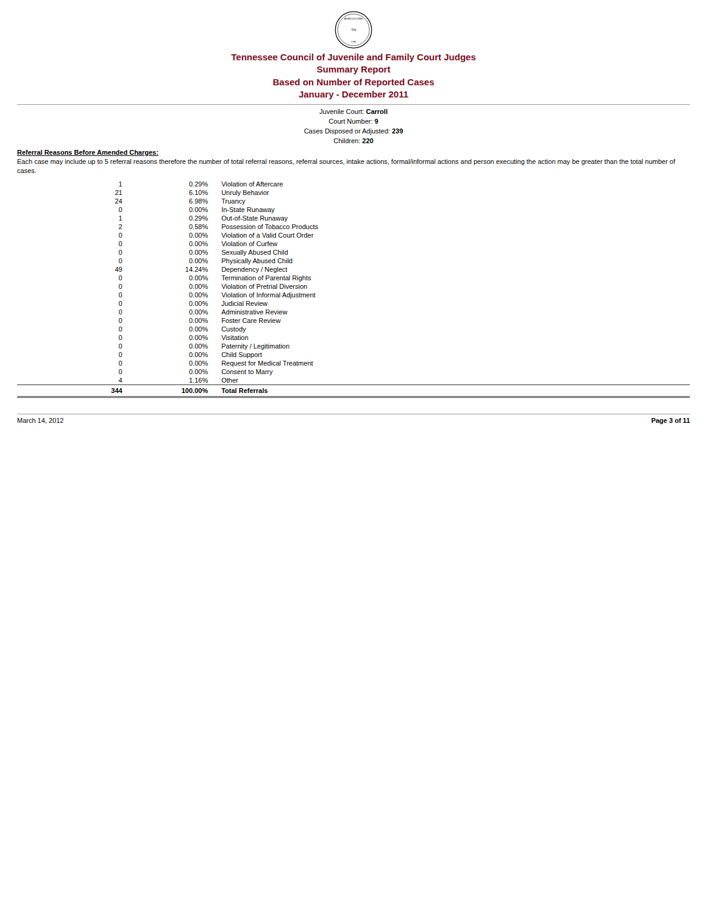Tennessee Council of Juvenile and Family Court Judges
Summary Report
Based on Number of Reported Cases
January - December 2011
Juvenile Court: Carroll
Court Number: 9
Cases Disposed or Adjusted: 239
Children: 220
Referral Reasons Before Amended Charges:
Each case may include up to 5 referral reasons therefore the number of total referral reasons, referral sources, intake actions, formal/informal actions and person executing the action may be greater than the total number of cases.
| 1 | 0.29% | Violation of Aftercare |
| 21 | 6.10% | Unruly Behavior |
| 24 | 6.98% | Truancy |
| 0 | 0.00% | In-State Runaway |
| 1 | 0.29% | Out-of-State Runaway |
| 2 | 0.58% | Possession of Tobacco Products |
| 0 | 0.00% | Violation of a Valid Court Order |
| 0 | 0.00% | Violation of Curfew |
| 0 | 0.00% | Sexually Abused Child |
| 0 | 0.00% | Physically Abused Child |
| 49 | 14.24% | Dependency / Neglect |
| 0 | 0.00% | Termination of Parental Rights |
| 0 | 0.00% | Violation of Pretrial Diversion |
| 0 | 0.00% | Violation of Informal Adjustment |
| 0 | 0.00% | Judicial Review |
| 0 | 0.00% | Administrative Review |
| 0 | 0.00% | Foster Care Review |
| 0 | 0.00% | Custody |
| 0 | 0.00% | Visitation |
| 0 | 0.00% | Paternity / Legitimation |
| 0 | 0.00% | Child Support |
| 0 | 0.00% | Request for Medical Treatment |
| 0 | 0.00% | Consent to Marry |
| 4 | 1.16% | Other |
| 344 | 100.00% | Total Referrals |
March 14, 2012
Page 3 of 11